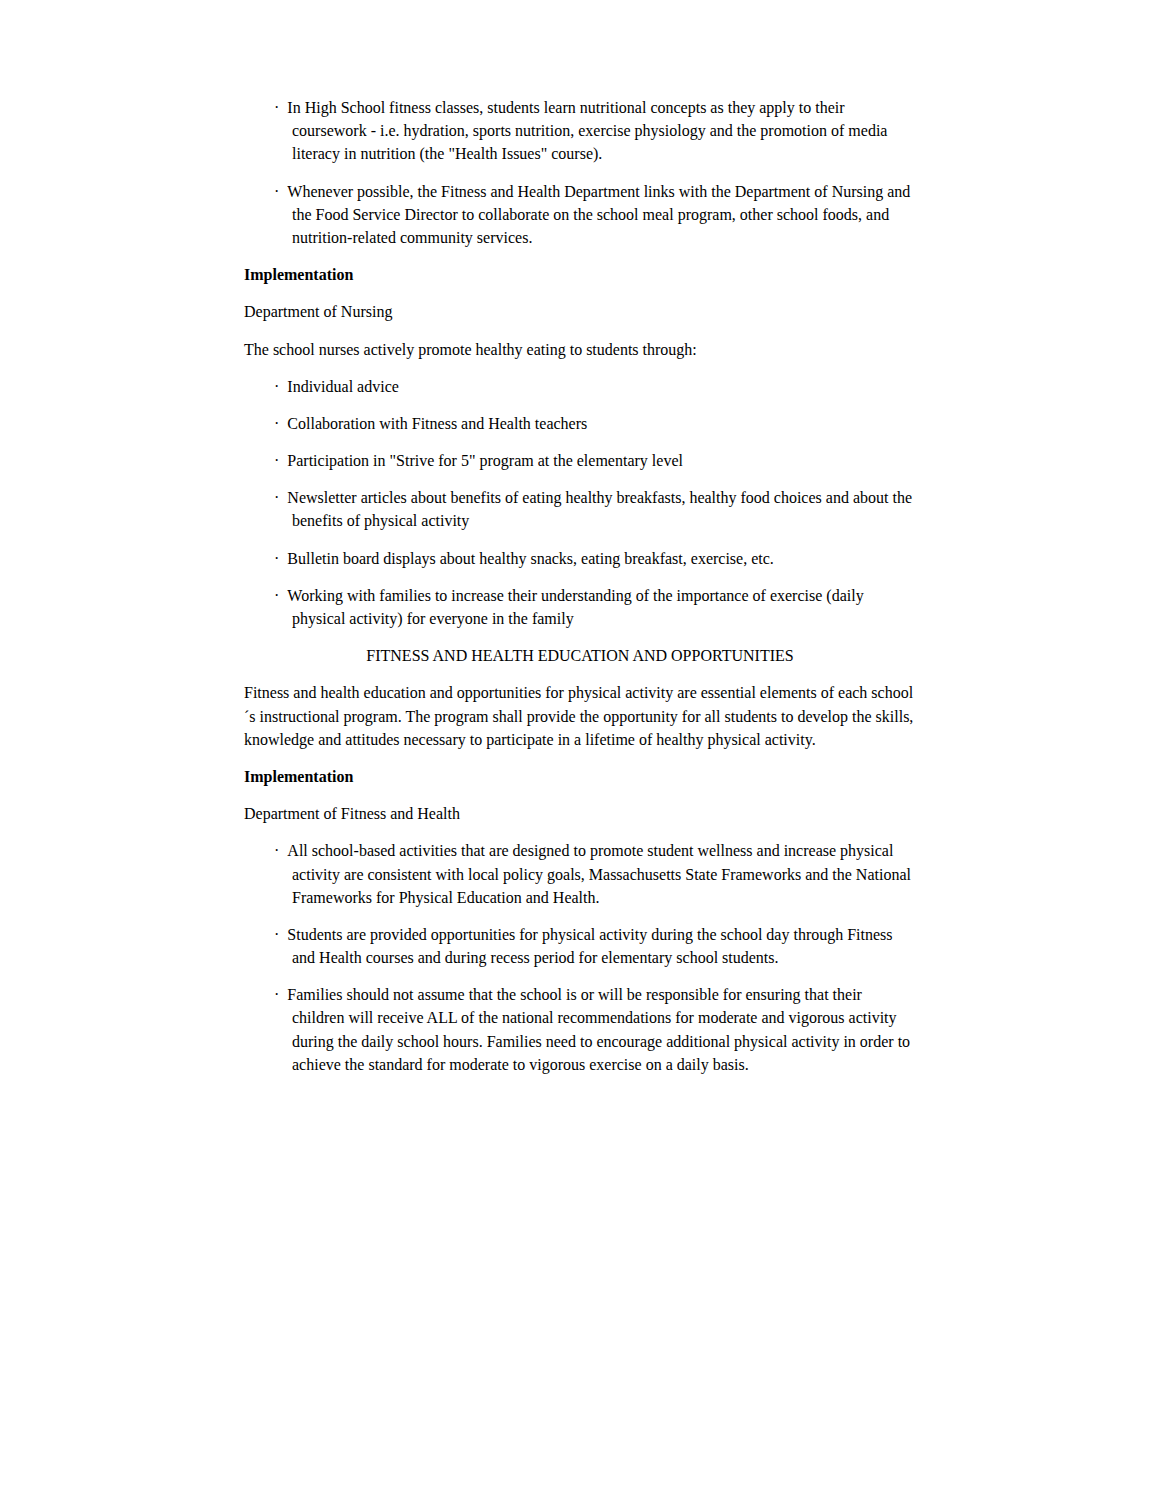In High School fitness classes, students learn nutritional concepts as they apply to their coursework - i.e. hydration, sports nutrition, exercise physiology and the promotion of media literacy in nutrition (the "Health Issues" course).
Whenever possible, the Fitness and Health Department links with the Department of Nursing and the Food Service Director to collaborate on the school meal program, other school foods, and nutrition-related community services.
Implementation
Department of Nursing
The school nurses actively promote healthy eating to students through:
Individual advice
Collaboration with Fitness and Health teachers
Participation in "Strive for 5" program at the elementary level
Newsletter articles about benefits of eating healthy breakfasts, healthy food choices and about the benefits of physical activity
Bulletin board displays about healthy snacks, eating breakfast, exercise, etc.
Working with families to increase their understanding of the importance of exercise (daily physical activity) for everyone in the family
FITNESS AND HEALTH EDUCATION AND OPPORTUNITIES
Fitness and health education and opportunities for physical activity are essential elements of each school´s instructional program. The program shall provide the opportunity for all students to develop the skills, knowledge and attitudes necessary to participate in a lifetime of healthy physical activity.
Implementation
Department of Fitness and Health
All school-based activities that are designed to promote student wellness and increase physical activity are consistent with local policy goals, Massachusetts State Frameworks and the National Frameworks for Physical Education and Health.
Students are provided opportunities for physical activity during the school day through Fitness and Health courses and during recess period for elementary school students.
Families should not assume that the school is or will be responsible for ensuring that their children will receive ALL of the national recommendations for moderate and vigorous activity during the daily school hours. Families need to encourage additional physical activity in order to achieve the standard for moderate to vigorous exercise on a daily basis.